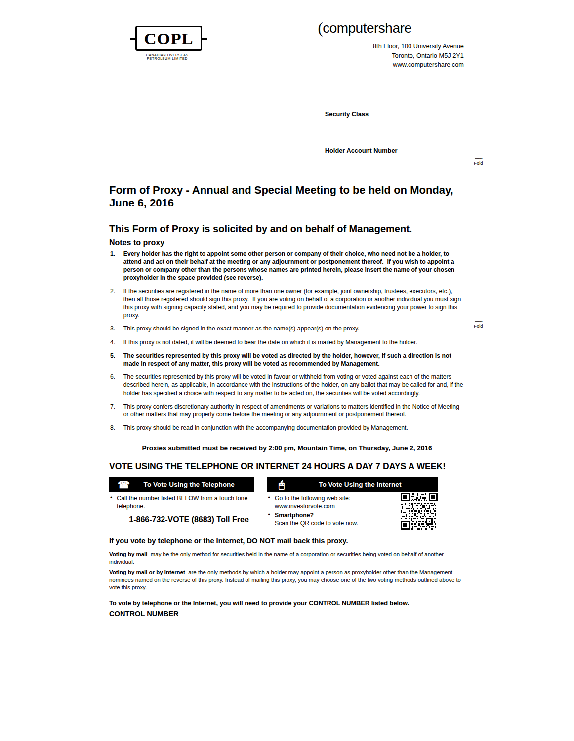-------Fold
-------Fold
COPL
CANADIAN OVERSEAS PETROLEUM LIMITED
(computershare
8th Floor, 100 University Avenue
Toronto, Ontario M5J 2Y1
www.computershare.com
Security Class
Holder Account Number
Form of Proxy - Annual and Special Meeting to be held on Monday, June 6, 2016
This Form of Proxy is solicited by and on behalf of Management.
Notes to proxy
Every holder has the right to appoint some other person or company of their choice, who need not be a holder, to attend and act on their behalf at the meeting or any adjournment or postponement thereof. If you wish to appoint a person or company other than the persons whose names are printed herein, please insert the name of your chosen proxyholder in the space provided (see reverse).
If the securities are registered in the name of more than one owner (for example, joint ownership, trustees, executors, etc.), then all those registered should sign this proxy. If you are voting on behalf of a corporation or another individual you must sign this proxy with signing capacity stated, and you may be required to provide documentation evidencing your power to sign this proxy.
This proxy should be signed in the exact manner as the name(s) appear(s) on the proxy.
If this proxy is not dated, it will be deemed to bear the date on which it is mailed by Management to the holder.
The securities represented by this proxy will be voted as directed by the holder, however, if such a direction is not made in respect of any matter, this proxy will be voted as recommended by Management.
The securities represented by this proxy will be voted in favour or withheld from voting or voted against each of the matters described herein, as applicable, in accordance with the instructions of the holder, on any ballot that may be called for and, if the holder has specified a choice with respect to any matter to be acted on, the securities will be voted accordingly.
This proxy confers discretionary authority in respect of amendments or variations to matters identified in the Notice of Meeting or other matters that may properly come before the meeting or any adjournment or postponement thereof.
This proxy should be read in conjunction with the accompanying documentation provided by Management.
Proxies submitted must be received by 2:00 pm, Mountain Time, on Thursday, June 2, 2016
VOTE USING THE TELEPHONE OR INTERNET 24 HOURS A DAY 7 DAYS A WEEK!
☎
To Vote Using the Telephone
Call the number listed BELOW from a touch tone telephone.
1-866-732-VOTE (8683) Toll Free
🖱
To Vote Using the Internet
Go to the following web site:
www.investorvote.com
Smartphone?
Scan the QR code to vote now.
If you vote by telephone or the Internet, DO NOT mail back this proxy.
Voting by mail may be the only method for securities held in the name of a corporation or securities being voted on behalf of another individual.
Voting by mail or by Internet are the only methods by which a holder may appoint a person as proxyholder other than the Management nominees named on the reverse of this proxy. Instead of mailing this proxy, you may choose one of the two voting methods outlined above to vote this proxy.
To vote by telephone or the Internet, you will need to provide your CONTROL NUMBER listed below.
CONTROL NUMBER